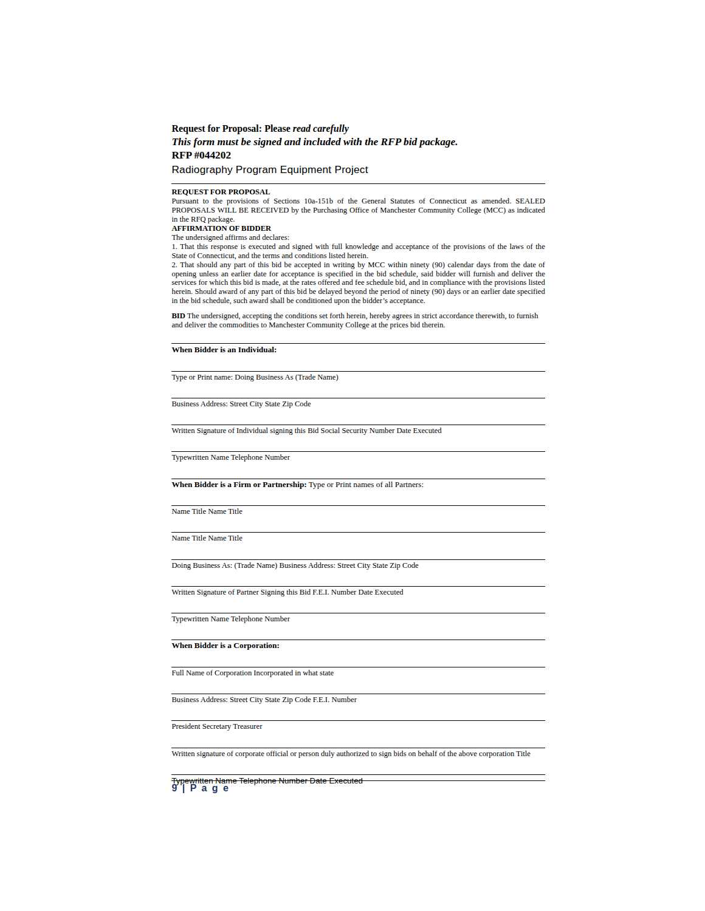Request for Proposal: Please read carefully
This form must be signed and included with the RFP bid package.
RFP #044202
Radiography Program Equipment Project
REQUEST FOR PROPOSAL
Pursuant to the provisions of Sections 10a-151b of the General Statutes of Connecticut as amended. SEALED PROPOSALS WILL BE RECEIVED by the Purchasing Office of Manchester Community College (MCC) as indicated in the RFQ package.
AFFIRMATION OF BIDDER
The undersigned affirms and declares:
1. That this response is executed and signed with full knowledge and acceptance of the provisions of the laws of the State of Connecticut, and the terms and conditions listed herein.
2. That should any part of this bid be accepted in writing by MCC within ninety (90) calendar days from the date of opening unless an earlier date for acceptance is specified in the bid schedule, said bidder will furnish and deliver the services for which this bid is made, at the rates offered and fee schedule bid, and in compliance with the provisions listed herein. Should award of any part of this bid be delayed beyond the period of ninety (90) days or an earlier date specified in the bid schedule, such award shall be conditioned upon the bidder’s acceptance.
BID The undersigned, accepting the conditions set forth herein, hereby agrees in strict accordance therewith, to furnish and deliver the commodities to Manchester Community College at the prices bid therein.
When Bidder is an Individual:
Type or Print name: Doing Business As (Trade Name)
Business Address: Street City State Zip Code
Written Signature of Individual signing this Bid Social Security Number Date Executed
Typewritten Name Telephone Number
When Bidder is a Firm or Partnership: Type or Print names of all Partners:
Name Title Name Title
Name Title Name Title
Doing Business As: (Trade Name) Business Address: Street City State Zip Code
Written Signature of Partner Signing this Bid F.E.I. Number Date Executed
Typewritten Name Telephone Number
When Bidder is a Corporation:
Full Name of Corporation Incorporated in what state
Business Address: Street City State Zip Code F.E.I. Number
President Secretary Treasurer
Written signature of corporate official or person duly authorized to sign bids on behalf of the above corporation Title
Typewritten Name Telephone Number Date Executed
9 | P a g e